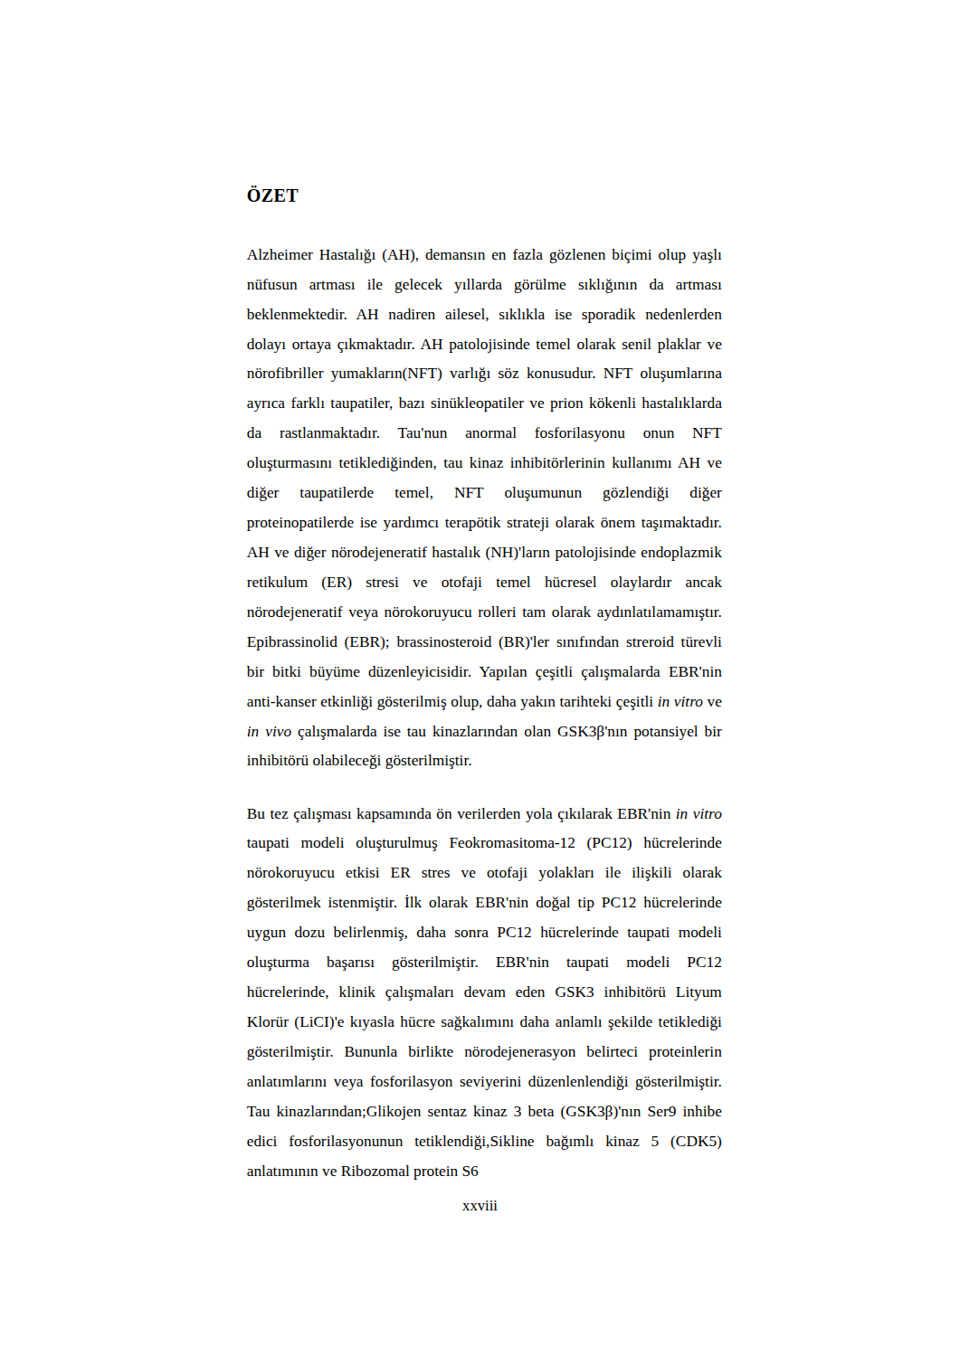ÖZET
Alzheimer Hastalığı (AH), demansın en fazla gözlenen biçimi olup yaşlı nüfusun artması ile gelecek yıllarda görülme sıklığının da artması beklenmektedir. AH nadiren ailesel, sıklıkla ise sporadik nedenlerden dolayı ortaya çıkmaktadır. AH patolojisinde temel olarak senil plaklar ve nörofibriller yumakların(NFT) varlığı söz konusudur. NFT oluşumlarına ayrıca farklı taupatiler, bazı sinükleopatiler ve prion kökenli hastalıklarda da rastlanmaktadır. Tau'nun anormal fosforilasyonu onun NFT oluşturmasını tetiklediğinden, tau kinaz inhibitörlerinin kullanımı AH ve diğer taupatilerde temel, NFT oluşumunun gözlendiği diğer proteinopatilerde ise yardımcı terapötik strateji olarak önem taşımaktadır. AH ve diğer nörodejeneratif hastalık (NH)'ların patolojisinde endoplazmik retikulum (ER) stresi ve otofaji temel hücresel olaylardır ancak nörodejeneratif veya nörokoruyucu rolleri tam olarak aydınlatılamamıştır. Epibrassinolid (EBR); brassinosteroid (BR)'ler sınıfından streroid türevli bir bitki büyüme düzenleyicisidir. Yapılan çeşitli çalışmalarda EBR'nin anti-kanser etkinliği gösterilmiş olup, daha yakın tarihteki çeşitli in vitro ve in vivo çalışmalarda ise tau kinazlarından olan GSK3β'nın potansiyel bir inhibitörü olabileceği gösterilmiştir.
Bu tez çalışması kapsamında ön verilerden yola çıkılarak EBR'nin in vitro taupati modeli oluşturulmuş Feokromasitoma-12 (PC12) hücrelerinde nörokoruyucu etkisi ER stres ve otofaji yolakları ile ilişkili olarak gösterilmek istenmiştir. İlk olarak EBR'nin doğal tip PC12 hücrelerinde uygun dozu belirlenmiş, daha sonra PC12 hücrelerinde taupati modeli oluşturma başarısı gösterilmiştir. EBR'nin taupati modeli PC12 hücrelerinde, klinik çalışmaları devam eden GSK3 inhibitörü Lityum Klorür (LiCI)'e kıyasla hücre sağkalımını daha anlamlı şekilde tetiklediği gösterilmiştir. Bununla birlikte nörodejenerasyon belirteci proteinlerin anlatımlarını veya fosforilasyon seviyerini düzenlenlendiği gösterilmiştir. Tau kinazlarından;Glikojen sentaz kinaz 3 beta (GSK3β)'nın Ser9 inhibe edici fosforilasyonunun tetiklendiği,Sikline bağımlı kinaz 5 (CDK5) anlatımının ve Ribozomal protein S6
xxviii